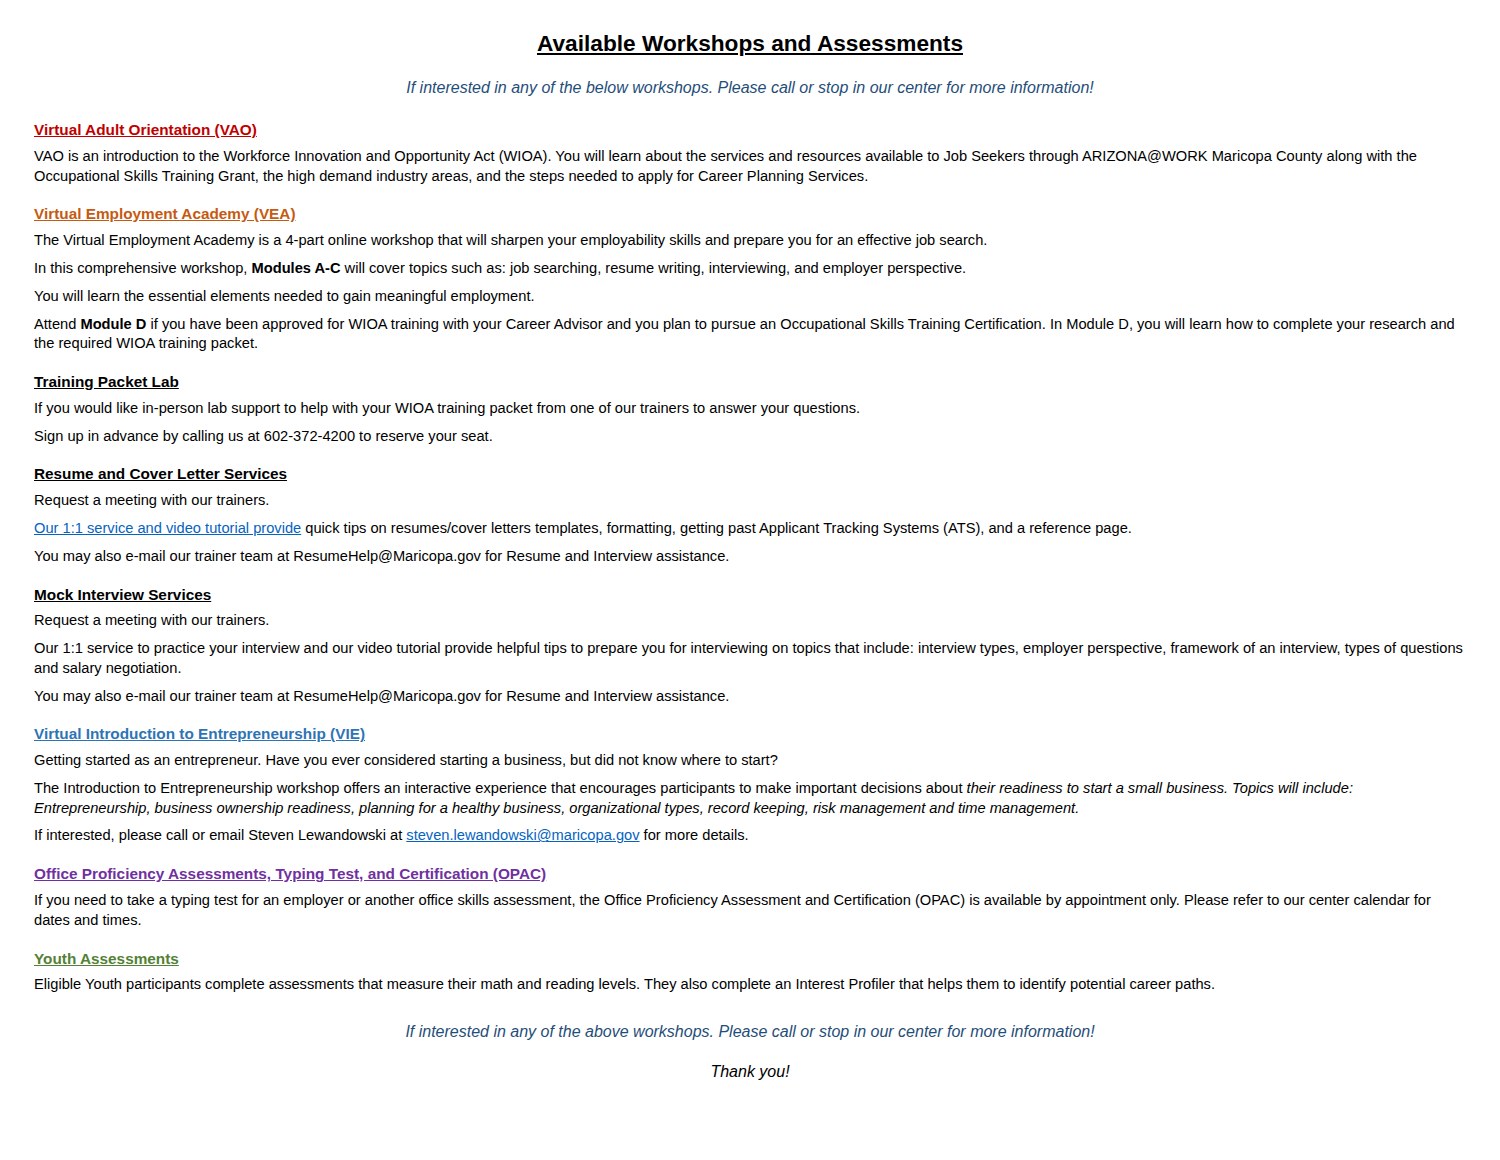Available Workshops and Assessments
If interested in any of the below workshops. Please call or stop in our center for more information!
Virtual Adult Orientation (VAO)
VAO is an introduction to the Workforce Innovation and Opportunity Act (WIOA). You will learn about the services and resources available to Job Seekers through ARIZONA@WORK Maricopa County along with the Occupational Skills Training Grant, the high demand industry areas, and the steps needed to apply for Career Planning Services.
Virtual Employment Academy (VEA)
The Virtual Employment Academy is a 4-part online workshop that will sharpen your employability skills and prepare you for an effective job search.
In this comprehensive workshop, Modules A-C will cover topics such as: job searching, resume writing, interviewing, and employer perspective.
You will learn the essential elements needed to gain meaningful employment.
Attend Module D if you have been approved for WIOA training with your Career Advisor and you plan to pursue an Occupational Skills Training Certification. In Module D, you will learn how to complete your research and the required WIOA training packet.
Training Packet Lab
If you would like in-person lab support to help with your WIOA training packet from one of our trainers to answer your questions.
Sign up in advance by calling us at 602-372-4200 to reserve your seat.
Resume and Cover Letter Services
Request a meeting with our trainers.
Our 1:1 service and video tutorial provide quick tips on resumes/cover letters templates, formatting, getting past Applicant Tracking Systems (ATS), and a reference page.
You may also e-mail our trainer team at ResumeHelp@Maricopa.gov for Resume and Interview assistance.
Mock Interview Services
Request a meeting with our trainers.
Our 1:1 service to practice your interview and our video tutorial provide helpful tips to prepare you for interviewing on topics that include: interview types, employer perspective, framework of an interview, types of questions and salary negotiation.
You may also e-mail our trainer team at ResumeHelp@Maricopa.gov for Resume and Interview assistance.
Virtual Introduction to Entrepreneurship (VIE)
Getting started as an entrepreneur. Have you ever considered starting a business, but did not know where to start?
The Introduction to Entrepreneurship workshop offers an interactive experience that encourages participants to make important decisions about their readiness to start a small business. Topics will include: Entrepreneurship, business ownership readiness, planning for a healthy business, organizational types, record keeping, risk management and time management.
If interested, please call or email Steven Lewandowski at steven.lewandowski@maricopa.gov for more details.
Office Proficiency Assessments, Typing Test, and Certification (OPAC)
If you need to take a typing test for an employer or another office skills assessment, the Office Proficiency Assessment and Certification (OPAC) is available by appointment only. Please refer to our center calendar for dates and times.
Youth Assessments
Eligible Youth participants complete assessments that measure their math and reading levels. They also complete an Interest Profiler that helps them to identify potential career paths.
If interested in any of the above workshops. Please call or stop in our center for more information!
Thank you!